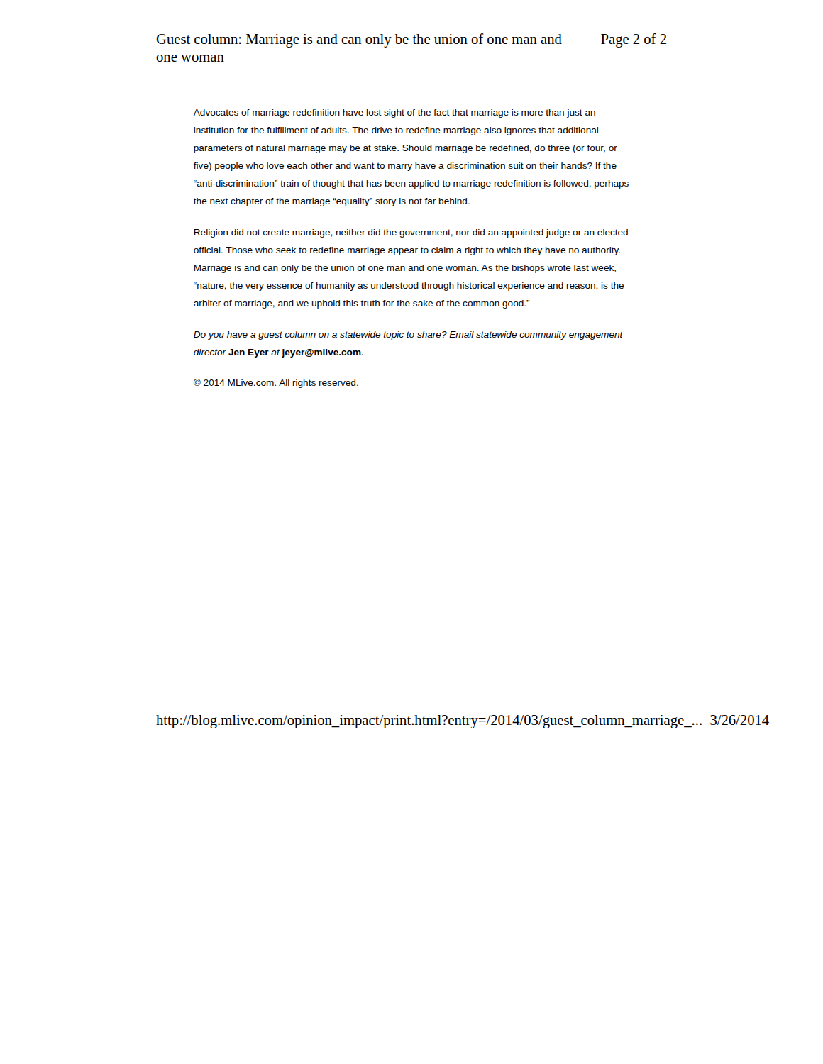Guest column: Marriage is and can only be the union of one man and one woman
Page 2 of 2
Advocates of marriage redefinition have lost sight of the fact that marriage is more than just an institution for the fulfillment of adults. The drive to redefine marriage also ignores that additional parameters of natural marriage may be at stake. Should marriage be redefined, do three (or four, or five) people who love each other and want to marry have a discrimination suit on their hands? If the “anti-discrimination” train of thought that has been applied to marriage redefinition is followed, perhaps the next chapter of the marriage “equality” story is not far behind.
Religion did not create marriage, neither did the government, nor did an appointed judge or an elected official. Those who seek to redefine marriage appear to claim a right to which they have no authority. Marriage is and can only be the union of one man and one woman. As the bishops wrote last week, “nature, the very essence of humanity as understood through historical experience and reason, is the arbiter of marriage, and we uphold this truth for the sake of the common good.”
Do you have a guest column on a statewide topic to share? Email statewide community engagement director Jen Eyer at jeyer@mlive.com.
© 2014 MLive.com. All rights reserved.
http://blog.mlive.com/opinion_impact/print.html?entry=/2014/03/guest_column_marriage_... 3/26/2014